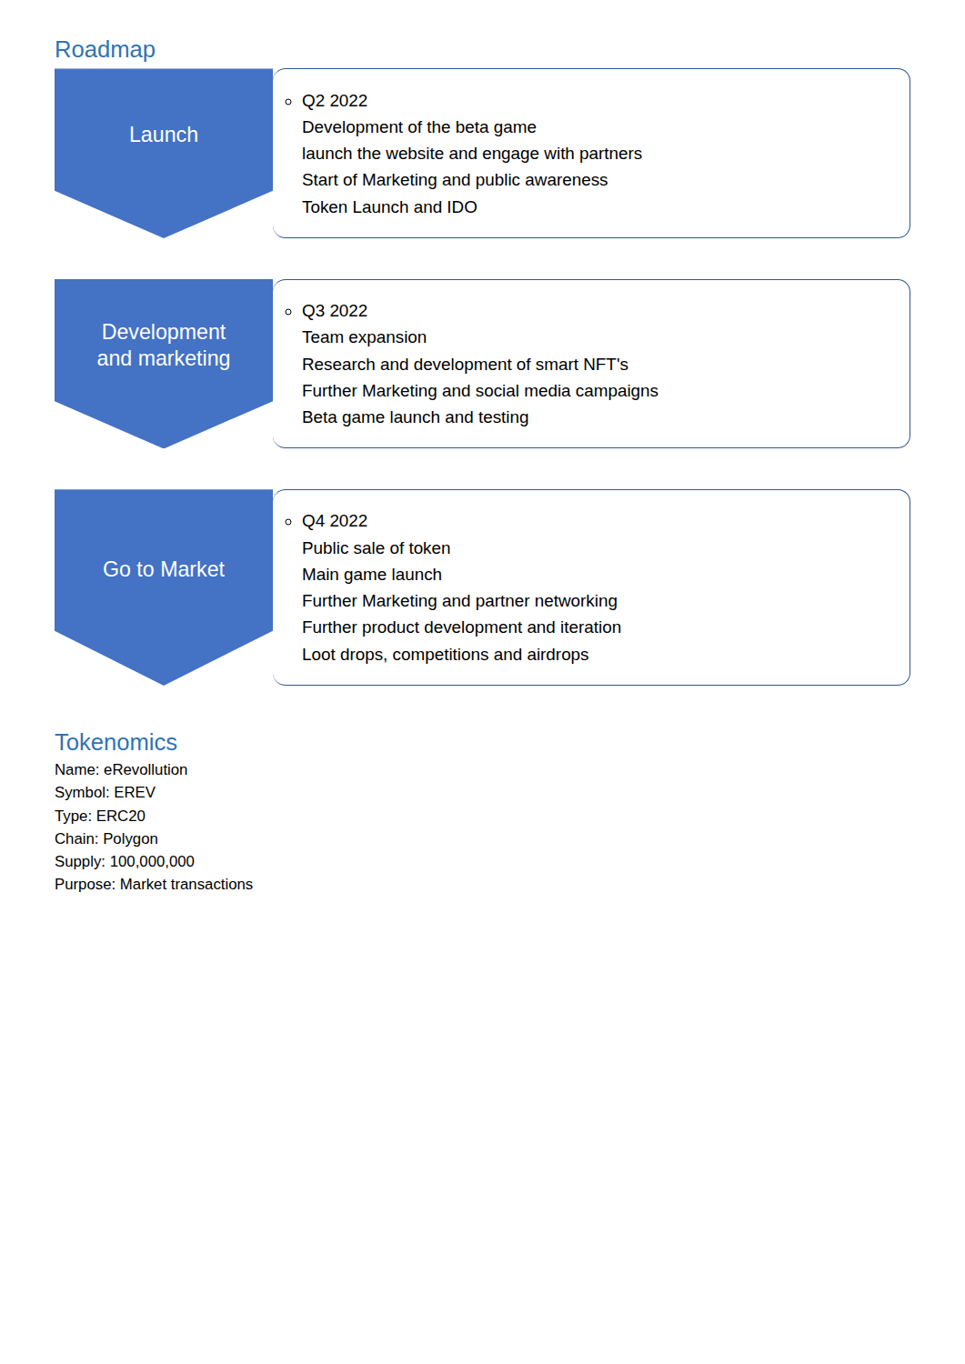Roadmap
Launch
Q2 2022 Development of the beta game launch the website and engage with partners Start of Marketing and public awareness Token Launch and IDO
Development
and marketing
Q3 2022 Team expansion Research and development of smart NFT's Further Marketing and social media campaigns Beta game launch and testing
Go to Market
Q4 2022 Public sale of token Main game launch Further Marketing and partner networking Further product development and iteration Loot drops, competitions and airdrops
Tokenomics
Name: eRevollution
Symbol: EREV
Type: ERC20
Chain: Polygon
Supply: 100,000,000
Purpose: Market transactions